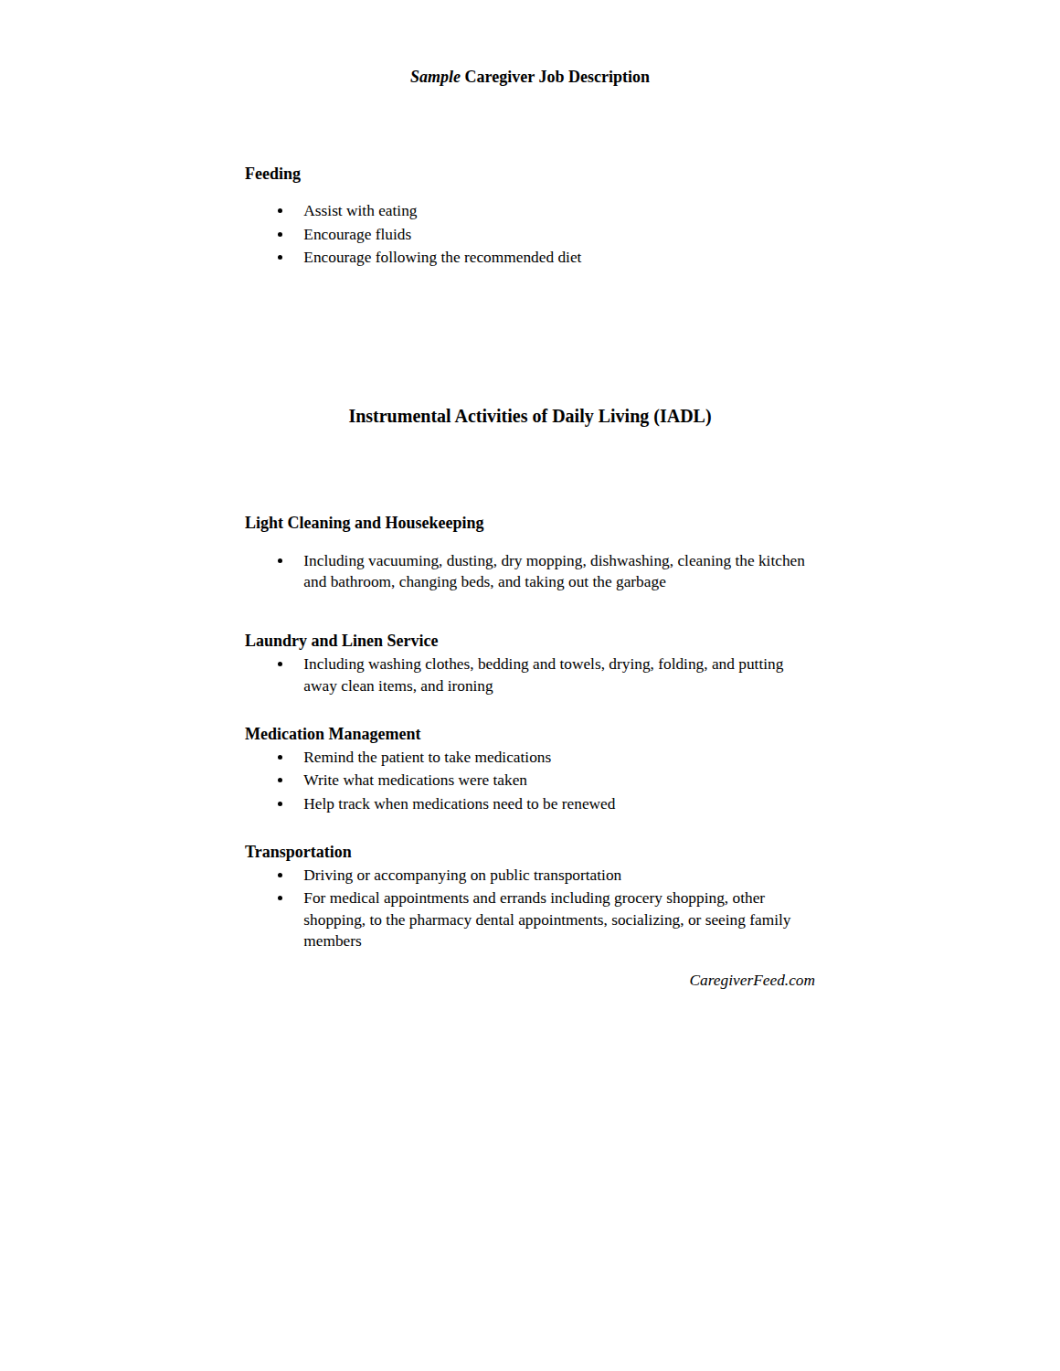Sample Caregiver Job Description
Feeding
Assist with eating
Encourage fluids
Encourage following the recommended diet
Instrumental Activities of Daily Living (IADL)
Light Cleaning and Housekeeping
Including vacuuming, dusting, dry mopping, dishwashing, cleaning the kitchen and bathroom, changing beds, and taking out the garbage
Laundry and Linen Service
Including washing clothes, bedding and towels, drying, folding, and putting away clean items, and ironing
Medication Management
Remind the patient to take medications
Write what medications were taken
Help track when medications need to be renewed
Transportation
Driving or accompanying on public transportation
For medical appointments and errands including grocery shopping, other shopping, to the pharmacy dental appointments, socializing, or seeing family members
CaregiverFeed.com